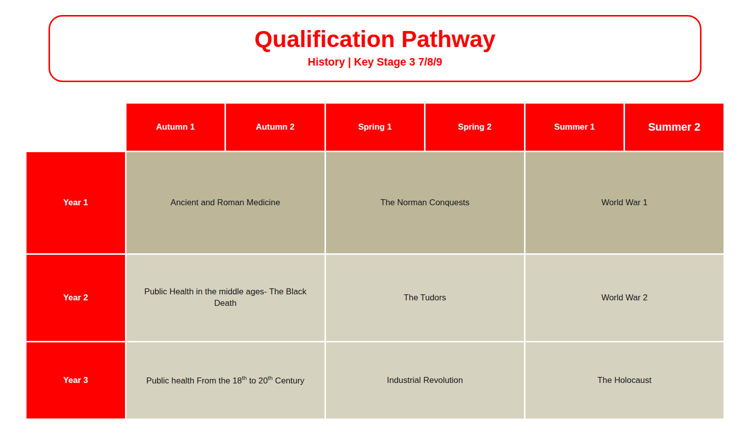Qualification Pathway
History | Key Stage 3 7/8/9
| | Autumn 1 | Autumn 2 | Spring 1 | Spring 2 | Summer 1 | Summer 2 |
| --- | --- | --- | --- | --- | --- | --- |
| Year 1 | Ancient and Roman Medicine | The Norman Conquests | World War 1 |
| Year 2 | Public Health in the middle ages- The Black Death | The Tudors | World War 2 |
| Year 3 | Public health From the 18 th to 20 th Century | Industrial Revolution | The Holocaust |